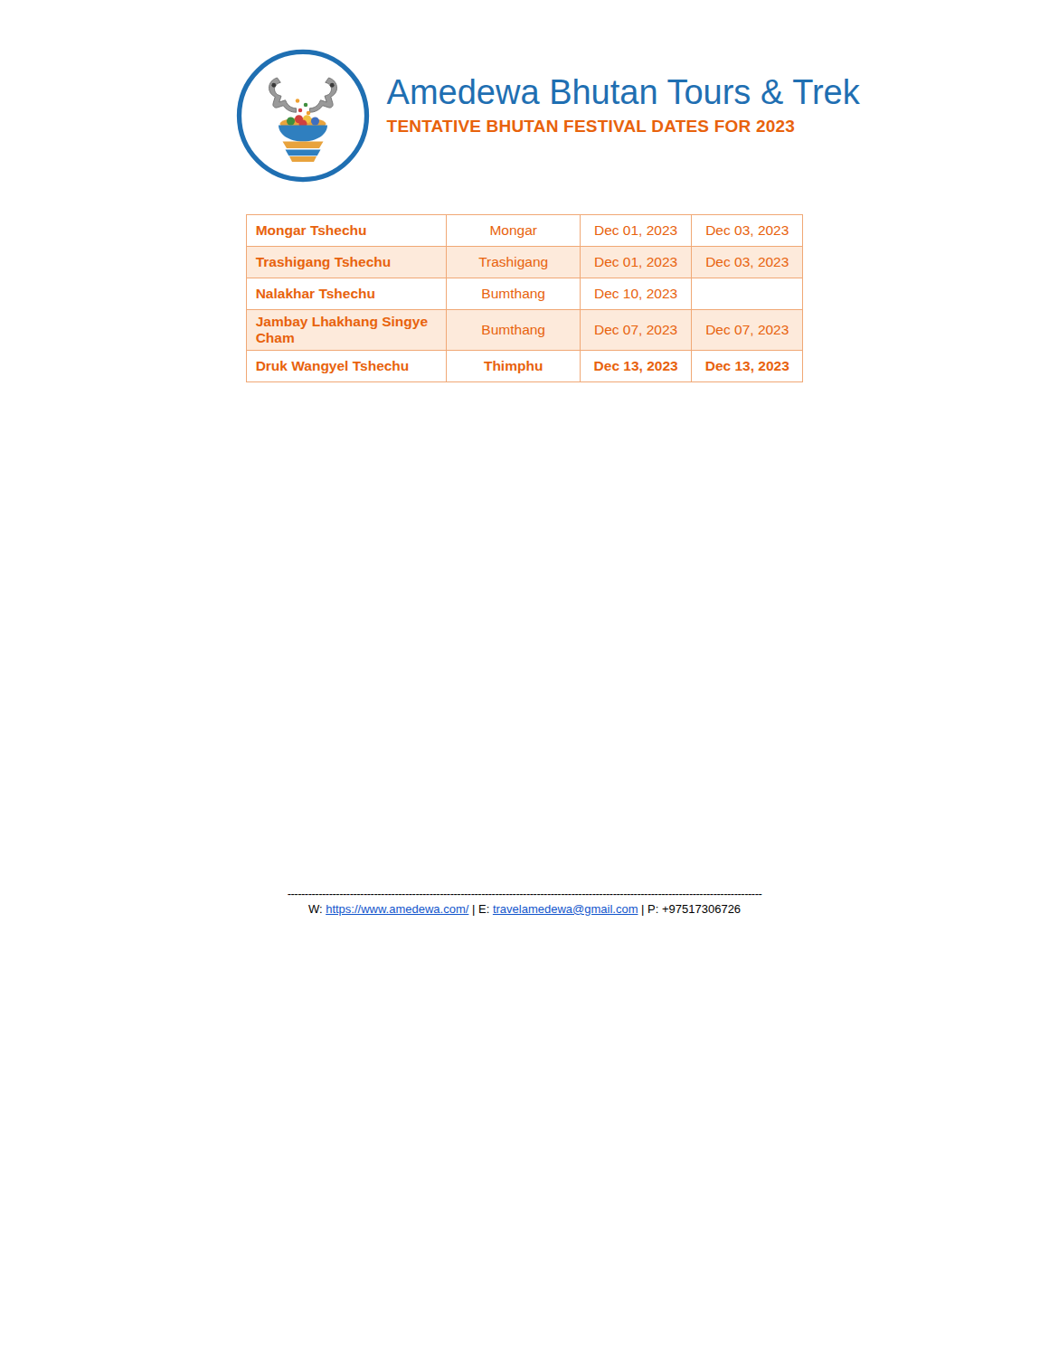Amedewa Bhutan Tours & Trek
TENTATIVE BHUTAN FESTIVAL DATES FOR 2023
| Mongar Tshechu | Mongar | Dec 01, 2023 | Dec 03, 2023 |
| Trashigang Tshechu | Trashigang | Dec 01, 2023 | Dec 03, 2023 |
| Nalakhar Tshechu | Bumthang | Dec 10, 2023 | |
| Jambay Lhakhang Singye Cham | Bumthang | Dec 07, 2023 | Dec 07, 2023 |
| Druk Wangyel Tshechu | Thimphu | Dec 13, 2023 | Dec 13, 2023 |
-----------------------------------------------------------------------------------------------------------------------------------------
W: https://www.amedewa.com/ | E: travelamedewa@gmail.com | P: +97517306726